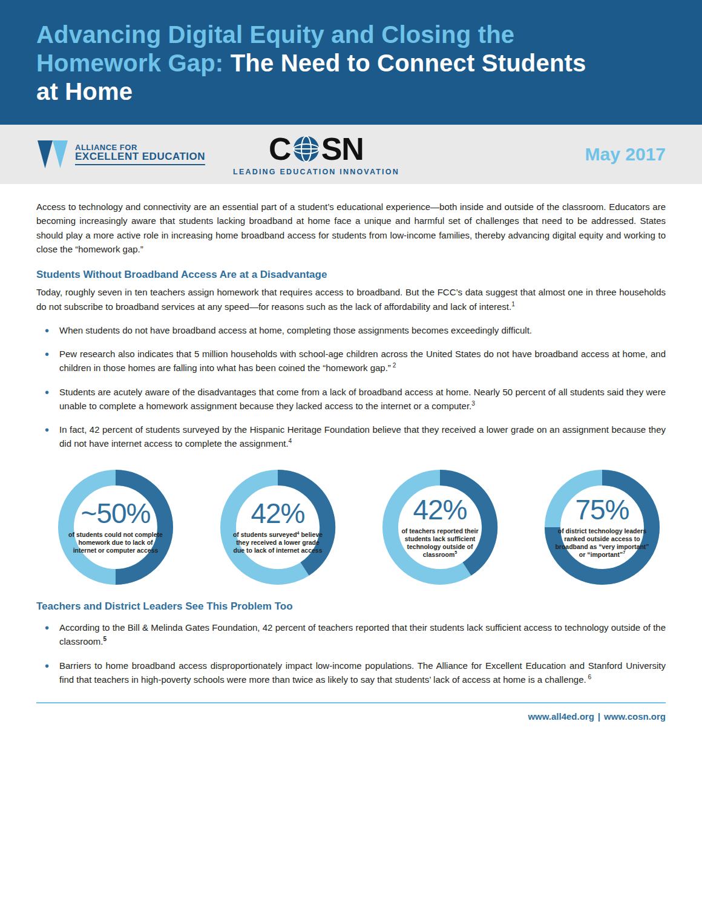Advancing Digital Equity and Closing the
Homework Gap: The Need to Connect Students
at Home
ALLIANCE FOR EXCELLENT EDUCATION
C SN
LEADING EDUCATION INNOVATION
May 2017
Access to technology and connectivity are an essential part of a student’s educational experience—both inside and outside of the classroom. Educators are becoming increasingly aware that students lacking broadband at home face a unique and harmful set of challenges that need to be addressed. States should play a more active role in increasing home broadband access for students from low-income families, thereby advancing digital equity and working to close the “homework gap.”
Students Without Broadband Access Are at a Disadvantage
Today, roughly seven in ten teachers assign homework that requires access to broadband. But the FCC’s data suggest that almost one in three households do not subscribe to broadband services at any speed—for reasons such as the lack of affordability and lack of interest.1
When students do not have broadband access at home, completing those assignments becomes exceedingly difficult.
Pew research also indicates that 5 million households with school-age children across the United States do not have broadband access at home, and children in those homes are falling into what has been coined the “homework gap.” 2
Students are acutely aware of the disadvantages that come from a lack of broadband access at home. Nearly 50 percent of all students said they were unable to complete a homework assignment because they lacked access to the internet or a computer.3
In fact, 42 percent of students surveyed by the Hispanic Heritage Foundation believe that they received a lower grade on an assignment because they did not have internet access to complete the assignment.4
~50%
of students could not complete homework due to lack of internet or computer access
42%
of students surveyed4 believe they received a lower grade due to lack of internet access
42%
of teachers reported their students lack sufficient technology outside of classroom5
75%
of district technology leaders ranked outside access to broadband as “very important” or “important”7
Teachers and District Leaders See This Problem Too
According to the Bill & Melinda Gates Foundation, 42 percent of teachers reported that their students lack sufficient access to technology outside of the classroom.5
Barriers to home broadband access disproportionately impact low-income populations. The Alliance for Excellent Education and Stanford University find that teachers in high-poverty schools were more than twice as likely to say that students’ lack of access at home is a challenge. 6
www.all4ed.org|www.cosn.org